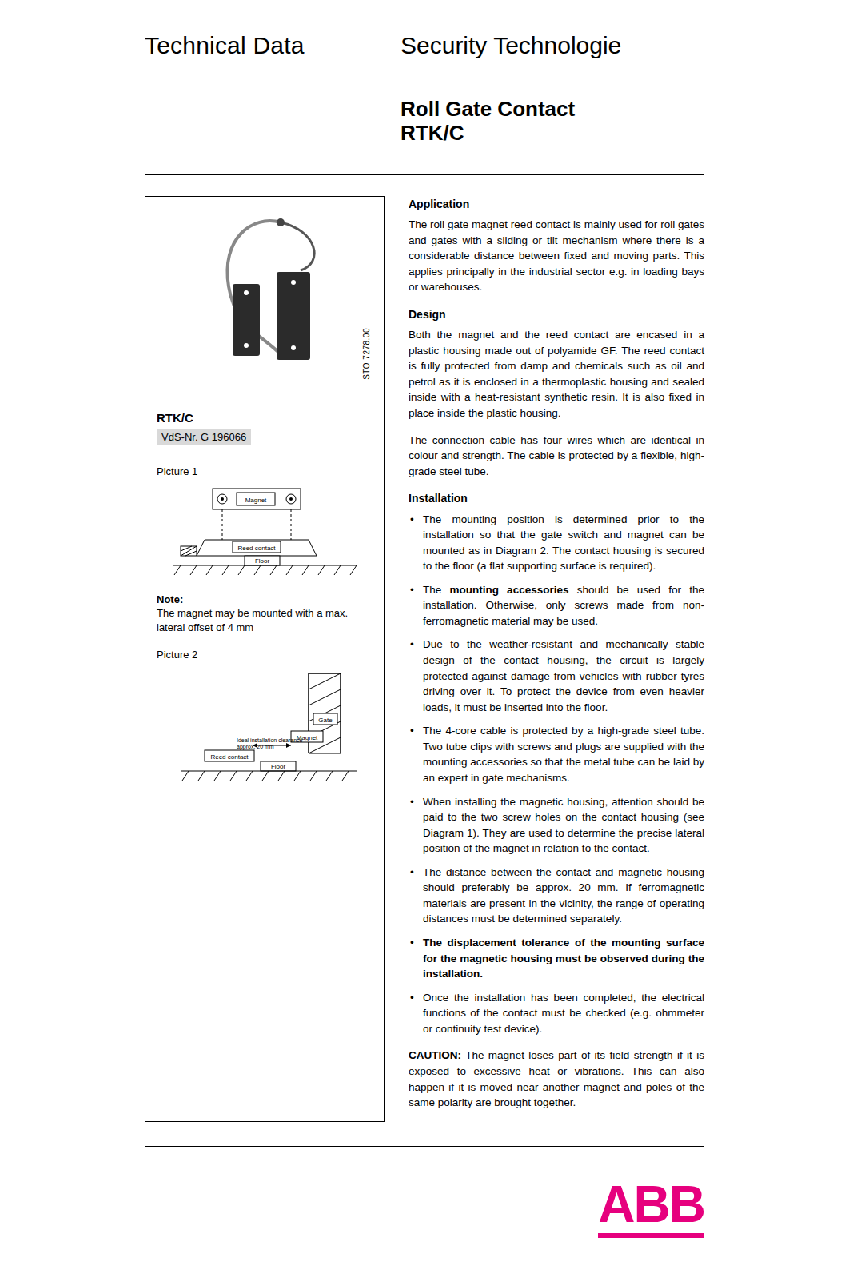Technical Data
Security Technologie
Roll Gate Contact
RTK/C
STO 7278.00
RTK/C
VdS-Nr. G 196066
Picture 1
Magnet Reed contact Floor
Note:
The magnet may be mounted with a max. lateral offset of 4 mm
Picture 2
Gate Magnet Ideal installation clearance approx. 20 mm Reed contact Floor
Application
The roll gate magnet reed contact is mainly used for roll gates and gates with a sliding or tilt mechanism where there is a considerable distance between fixed and moving parts. This applies principally in the industrial sector e.g. in loading bays or warehouses.
Design
Both the magnet and the reed contact are encased in a plastic housing made out of polyamide GF. The reed contact is fully protected from damp and chemicals such as oil and petrol as it is enclosed in a thermoplastic housing and sealed inside with a heat-resistant synthetic resin. It is also fixed in place inside the plastic housing.
The connection cable has four wires which are identical in colour and strength. The cable is protected by a flexible, high-grade steel tube.
Installation
The mounting position is determined prior to the installation so that the gate switch and magnet can be mounted as in Diagram 2. The contact housing is secured to the floor (a flat supporting surface is required).
The mounting accessories should be used for the installation. Otherwise, only screws made from non-ferromagnetic material may be used.
Due to the weather-resistant and mechanically stable design of the contact housing, the circuit is largely protected against damage from vehicles with rubber tyres driving over it. To protect the device from even heavier loads, it must be inserted into the floor.
The 4-core cable is protected by a high-grade steel tube. Two tube clips with screws and plugs are supplied with the mounting accessories so that the metal tube can be laid by an expert in gate mechanisms.
When installing the magnetic housing, attention should be paid to the two screw holes on the contact housing (see Diagram 1). They are used to determine the precise lateral position of the magnet in relation to the contact.
The distance between the contact and magnetic housing should preferably be approx. 20 mm. If ferromagnetic materials are present in the vicinity, the range of operating distances must be determined separately.
The displacement tolerance of the mounting surface for the magnetic housing must be observed during the installation.
Once the installation has been completed, the electrical functions of the contact must be checked (e.g. ohmmeter or continuity test device).
CAUTION: The magnet loses part of its field strength if it is exposed to excessive heat or vibrations. This can also happen if it is moved near another magnet and poles of the same polarity are brought together.
ABB